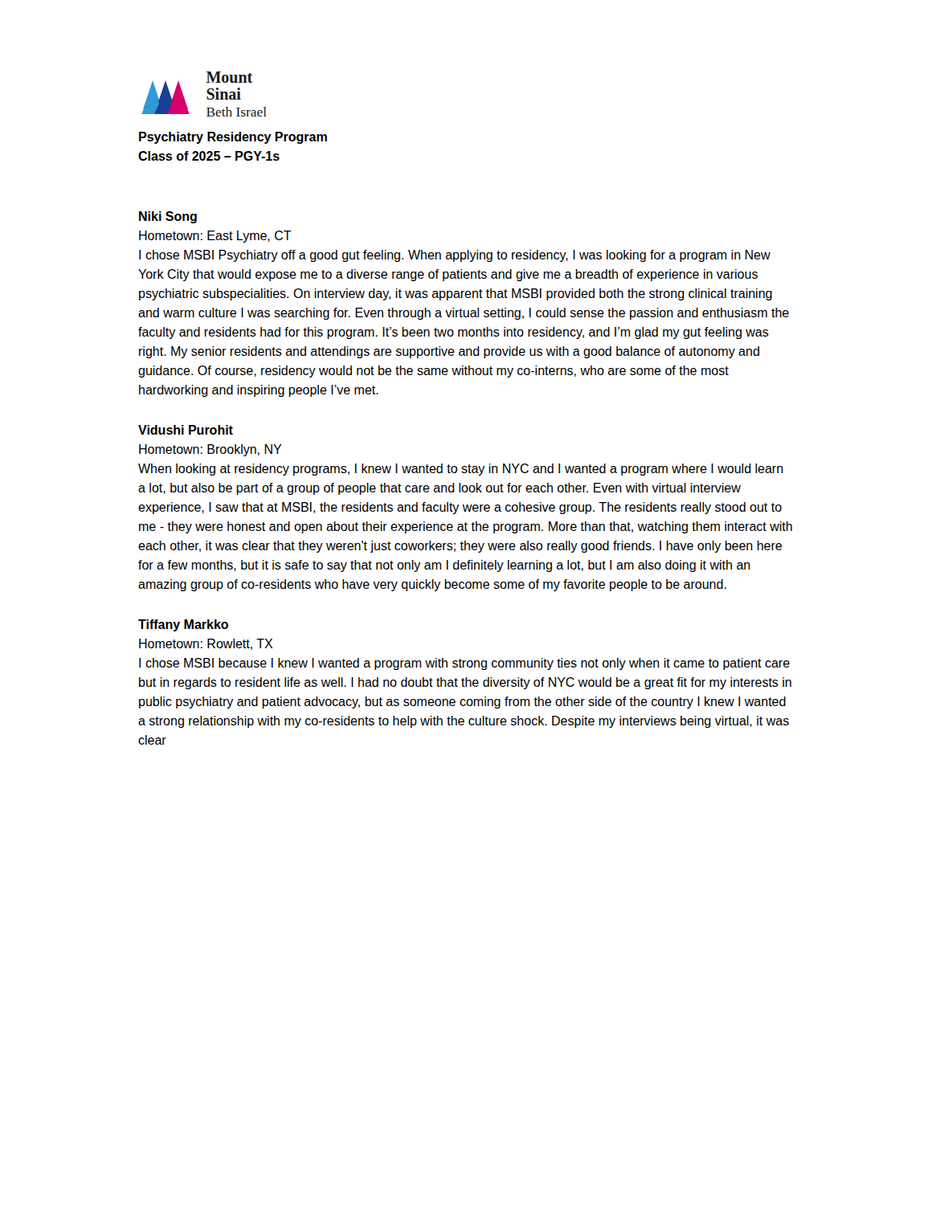Mount
Sinai
Beth Israel
Psychiatry Residency Program
Class of 2025 – PGY-1s
Niki Song
Hometown: East Lyme, CT
I chose MSBI Psychiatry off a good gut feeling. When applying to residency, I was looking for a program in New York City that would expose me to a diverse range of patients and give me a breadth of experience in various psychiatric subspecialities. On interview day, it was apparent that MSBI provided both the strong clinical training and warm culture I was searching for. Even through a virtual setting, I could sense the passion and enthusiasm the faculty and residents had for this program. It’s been two months into residency, and I’m glad my gut feeling was right. My senior residents and attendings are supportive and provide us with a good balance of autonomy and guidance. Of course, residency would not be the same without my co-interns, who are some of the most hardworking and inspiring people I’ve met.
Vidushi Purohit
Hometown: Brooklyn, NY
When looking at residency programs, I knew I wanted to stay in NYC and I wanted a program where I would learn a lot, but also be part of a group of people that care and look out for each other. Even with virtual interview experience, I saw that at MSBI, the residents and faculty were a cohesive group. The residents really stood out to me - they were honest and open about their experience at the program. More than that, watching them interact with each other, it was clear that they weren't just coworkers; they were also really good friends. I have only been here for a few months, but it is safe to say that not only am I definitely learning a lot, but I am also doing it with an amazing group of co-residents who have very quickly become some of my favorite people to be around.
Tiffany Markko
Hometown: Rowlett, TX
I chose MSBI because I knew I wanted a program with strong community ties not only when it came to patient care but in regards to resident life as well. I had no doubt that the diversity of NYC would be a great fit for my interests in public psychiatry and patient advocacy, but as someone coming from the other side of the country I knew I wanted a strong relationship with my co-residents to help with the culture shock. Despite my interviews being virtual, it was clear